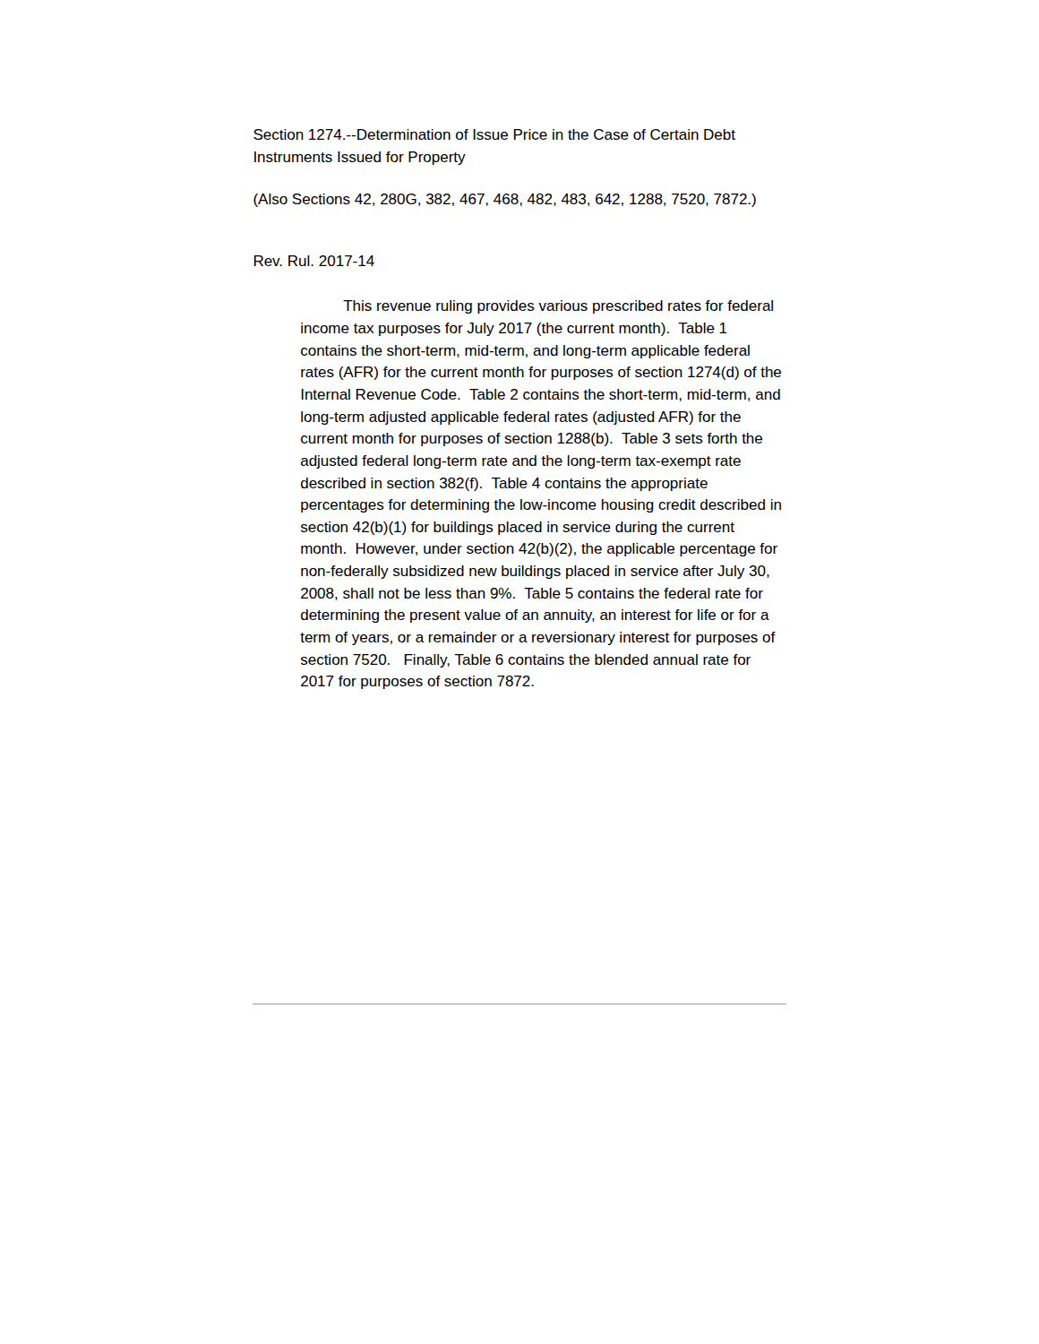Section 1274.--Determination of Issue Price in the Case of Certain Debt Instruments Issued for Property
(Also Sections 42, 280G, 382, 467, 468, 482, 483, 642, 1288, 7520, 7872.)
Rev. Rul. 2017-14
This revenue ruling provides various prescribed rates for federal income tax purposes for July 2017 (the current month). Table 1 contains the short-term, mid-term, and long-term applicable federal rates (AFR) for the current month for purposes of section 1274(d) of the Internal Revenue Code. Table 2 contains the short-term, mid-term, and long-term adjusted applicable federal rates (adjusted AFR) for the current month for purposes of section 1288(b). Table 3 sets forth the adjusted federal long-term rate and the long-term tax-exempt rate described in section 382(f). Table 4 contains the appropriate percentages for determining the low-income housing credit described in section 42(b)(1) for buildings placed in service during the current month. However, under section 42(b)(2), the applicable percentage for non-federally subsidized new buildings placed in service after July 30, 2008, shall not be less than 9%. Table 5 contains the federal rate for determining the present value of an annuity, an interest for life or for a term of years, or a remainder or a reversionary interest for purposes of section 7520. Finally, Table 6 contains the blended annual rate for 2017 for purposes of section 7872.